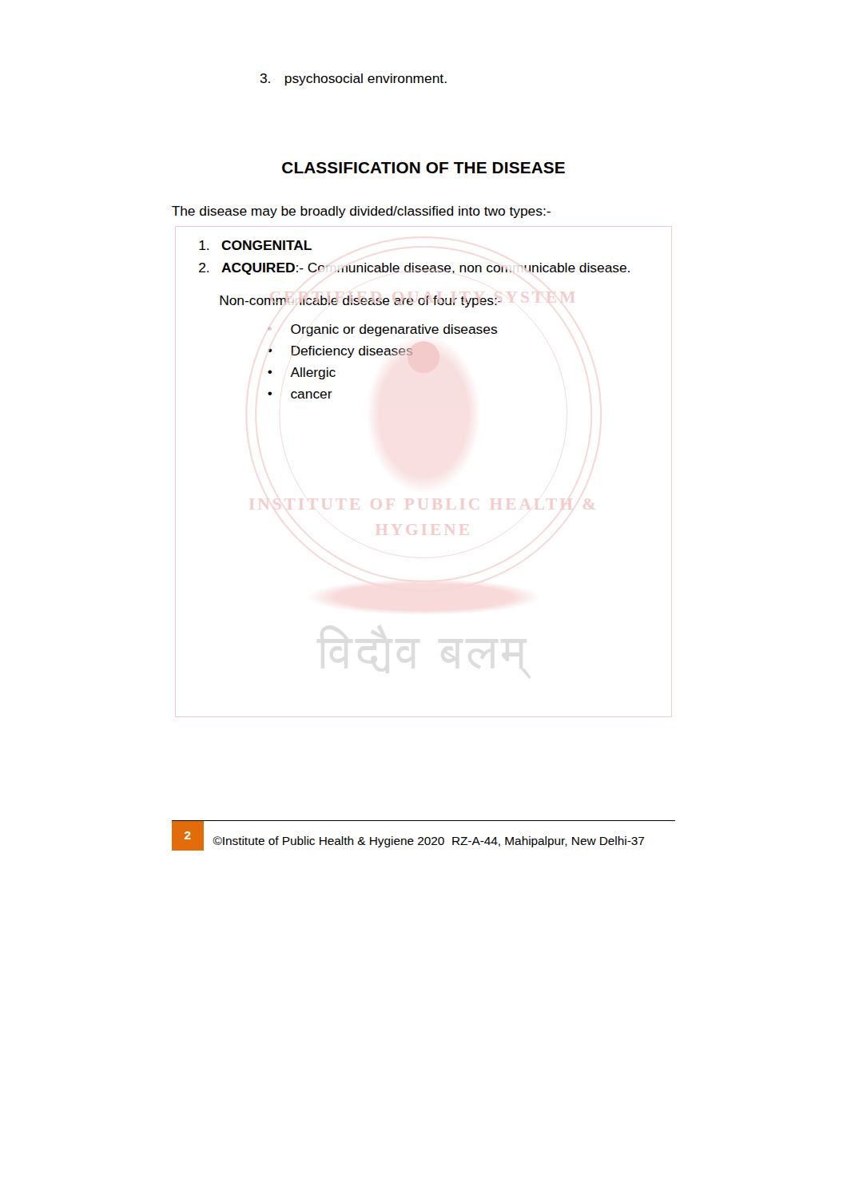psychosocial environment.
CLASSIFICATION OF THE DISEASE
CERTIFIED QUALITY SYSTEM
INSTITUTE OF PUBLIC HEALTH & HYGIENE
विद्यैव बलम्
The disease may be broadly divided/classified into two types:-
CONGENITAL
ACQUIRED:- Communicable disease, non communicable disease.
Non-communicable disease are of four types:-
Organic or degenarative diseases
Deficiency diseases
Allergic
cancer
2
©Institute of Public Health & Hygiene 2020 RZ-A-44, Mahipalpur, New Delhi-37